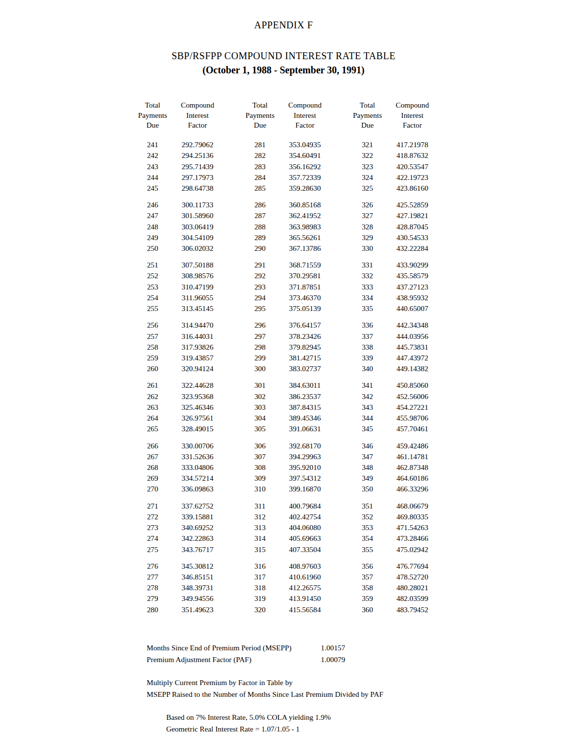APPENDIX F
SBP/RSFPP COMPOUND INTEREST RATE TABLE
(October 1, 1988 - September 30, 1991)
| Total | Compound | | Total | Compound | | Total | Compound |
| --- | --- | --- | --- | --- | --- | --- | --- |
| Payments | Interest | | Payments | Interest | | Payments | Interest |
| Due | Factor | | Due | Factor | | Due | Factor |
| 241 | 292.79062 | | 281 | 353.04935 | | 321 | 417.21978 |
| 242 | 294.25136 | | 282 | 354.60491 | | 322 | 418.87632 |
| 243 | 295.71439 | | 283 | 356.16292 | | 323 | 420.53547 |
| 244 | 297.17973 | | 284 | 357.72339 | | 324 | 422.19723 |
| 245 | 298.64738 | | 285 | 359.28630 | | 325 | 423.86160 |
| 246 | 300.11733 | | 286 | 360.85168 | | 326 | 425.52859 |
| 247 | 301.58960 | | 287 | 362.41952 | | 327 | 427.19821 |
| 248 | 303.06419 | | 288 | 363.98983 | | 328 | 428.87045 |
| 249 | 304.54109 | | 289 | 365.56261 | | 329 | 430.54533 |
| 250 | 306.02032 | | 290 | 367.13786 | | 330 | 432.22284 |
| 251 | 307.50188 | | 291 | 368.71559 | | 331 | 433.90299 |
| 252 | 308.98576 | | 292 | 370.29581 | | 332 | 435.58579 |
| 253 | 310.47199 | | 293 | 371.87851 | | 333 | 437.27123 |
| 254 | 311.96055 | | 294 | 373.46370 | | 334 | 438.95932 |
| 255 | 313.45145 | | 295 | 375.05139 | | 335 | 440.65007 |
| 256 | 314.94470 | | 296 | 376.64157 | | 336 | 442.34348 |
| 257 | 316.44031 | | 297 | 378.23426 | | 337 | 444.03956 |
| 258 | 317.93826 | | 298 | 379.82945 | | 338 | 445.73831 |
| 259 | 319.43857 | | 299 | 381.42715 | | 339 | 447.43972 |
| 260 | 320.94124 | | 300 | 383.02737 | | 340 | 449.14382 |
| 261 | 322.44628 | | 301 | 384.63011 | | 341 | 450.85060 |
| 262 | 323.95368 | | 302 | 386.23537 | | 342 | 452.56006 |
| 263 | 325.46346 | | 303 | 387.84315 | | 343 | 454.27221 |
| 264 | 326.97561 | | 304 | 389.45346 | | 344 | 455.98706 |
| 265 | 328.49015 | | 305 | 391.06631 | | 345 | 457.70461 |
| 266 | 330.00706 | | 306 | 392.68170 | | 346 | 459.42486 |
| 267 | 331.52636 | | 307 | 394.29963 | | 347 | 461.14781 |
| 268 | 333.04806 | | 308 | 395.92010 | | 348 | 462.87348 |
| 269 | 334.57214 | | 309 | 397.54312 | | 349 | 464.60186 |
| 270 | 336.09863 | | 310 | 399.16870 | | 350 | 466.33296 |
| 271 | 337.62752 | | 311 | 400.79684 | | 351 | 468.06679 |
| 272 | 339.15881 | | 312 | 402.42754 | | 352 | 469.80335 |
| 273 | 340.69252 | | 313 | 404.06080 | | 353 | 471.54263 |
| 274 | 342.22863 | | 314 | 405.69663 | | 354 | 473.28466 |
| 275 | 343.76717 | | 315 | 407.33504 | | 355 | 475.02942 |
| 276 | 345.30812 | | 316 | 408.97603 | | 356 | 476.77694 |
| 277 | 346.85151 | | 317 | 410.61960 | | 357 | 478.52720 |
| 278 | 348.39731 | | 318 | 412.26575 | | 358 | 480.28021 |
| 279 | 349.94556 | | 319 | 413.91450 | | 359 | 482.03599 |
| 280 | 351.49623 | | 320 | 415.56584 | | 360 | 483.79452 |
| Months Since End of Premium Period (MSEPP) | 1.00157 |
| Premium Adjustment Factor (PAF) | 1.00079 |
Multiply Current Premium by Factor in Table by
MSEPP Raised to the Number of Months Since Last Premium Divided by PAF
Based on 7% Interest Rate, 5.0% COLA yielding 1.9%
Geometric Real Interest Rate = 1.07/1.05 - 1